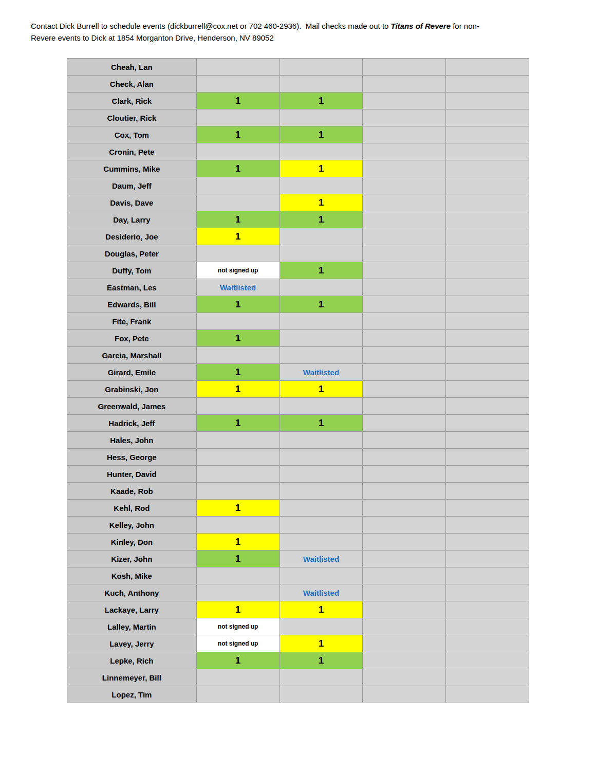Contact Dick Burrell to schedule events (dickburrell@cox.net or 702 460-2936). Mail checks made out to Titans of Revere for non-Revere events to Dick at 1854 Morganton Drive, Henderson, NV 89052
| Cheah, Lan | | | | |
| Check, Alan | | | | |
| Clark, Rick | 1 | 1 | | |
| Cloutier, Rick | | | | |
| Cox, Tom | 1 | 1 | | |
| Cronin, Pete | | | | |
| Cummins, Mike | 1 | 1 | | |
| Daum, Jeff | | | | |
| Davis, Dave | | 1 | | |
| Day, Larry | 1 | 1 | | |
| Desiderio, Joe | 1 | | | |
| Douglas, Peter | | | | |
| Duffy, Tom | not signed up | 1 | | |
| Eastman, Les | Waitlisted | | | |
| Edwards, Bill | 1 | 1 | | |
| Fite, Frank | | | | |
| Fox, Pete | 1 | | | |
| Garcia, Marshall | | | | |
| Girard, Emile | 1 | Waitlisted | | |
| Grabinski, Jon | 1 | 1 | | |
| Greenwald, James | | | | |
| Hadrick, Jeff | 1 | 1 | | |
| Hales, John | | | | |
| Hess, George | | | | |
| Hunter, David | | | | |
| Kaade, Rob | | | | |
| Kehl, Rod | 1 | | | |
| Kelley, John | | | | |
| Kinley, Don | 1 | | | |
| Kizer, John | 1 | Waitlisted | | |
| Kosh, Mike | | | | |
| Kuch, Anthony | | Waitlisted | | |
| Lackaye, Larry | 1 | 1 | | |
| Lalley, Martin | not signed up | | | |
| Lavey, Jerry | not signed up | 1 | | |
| Lepke, Rich | 1 | 1 | | |
| Linnemeyer, Bill | | | | |
| Lopez, Tim | | | | |